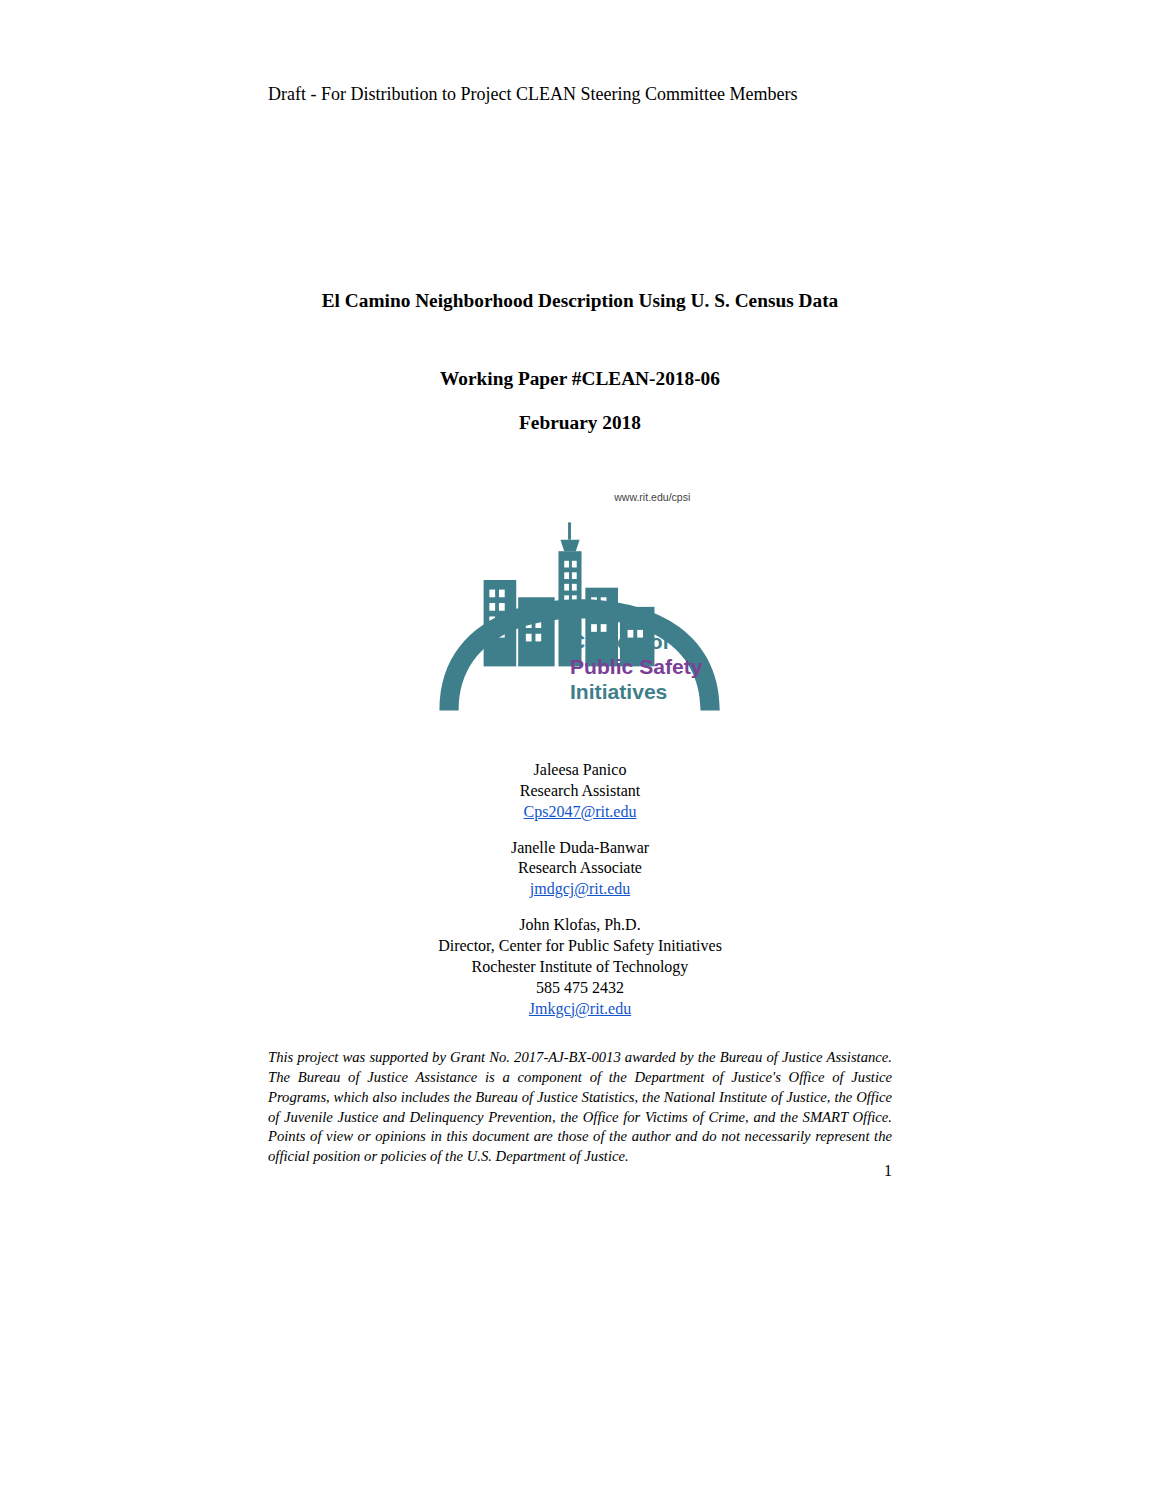Draft - For Distribution to Project CLEAN Steering Committee Members
El Camino Neighborhood Description Using U. S. Census Data
Working Paper #CLEAN-2018-06
February 2018
www.rit.edu/cpsi Center for Public Safety Initiatives
Jaleesa Panico
Research Assistant
Cps2047@rit.edu
Janelle Duda-Banwar
Research Associate
jmdgcj@rit.edu
John Klofas, Ph.D.
Director, Center for Public Safety Initiatives
Rochester Institute of Technology
585 475 2432
Jmkgcj@rit.edu
This project was supported by Grant No. 2017-AJ-BX-0013 awarded by the Bureau of Justice Assistance. The Bureau of Justice Assistance is a component of the Department of Justice's Office of Justice Programs, which also includes the Bureau of Justice Statistics, the National Institute of Justice, the Office of Juvenile Justice and Delinquency Prevention, the Office for Victims of Crime, and the SMART Office. Points of view or opinions in this document are those of the author and do not necessarily represent the official position or policies of the U.S. Department of Justice.
1